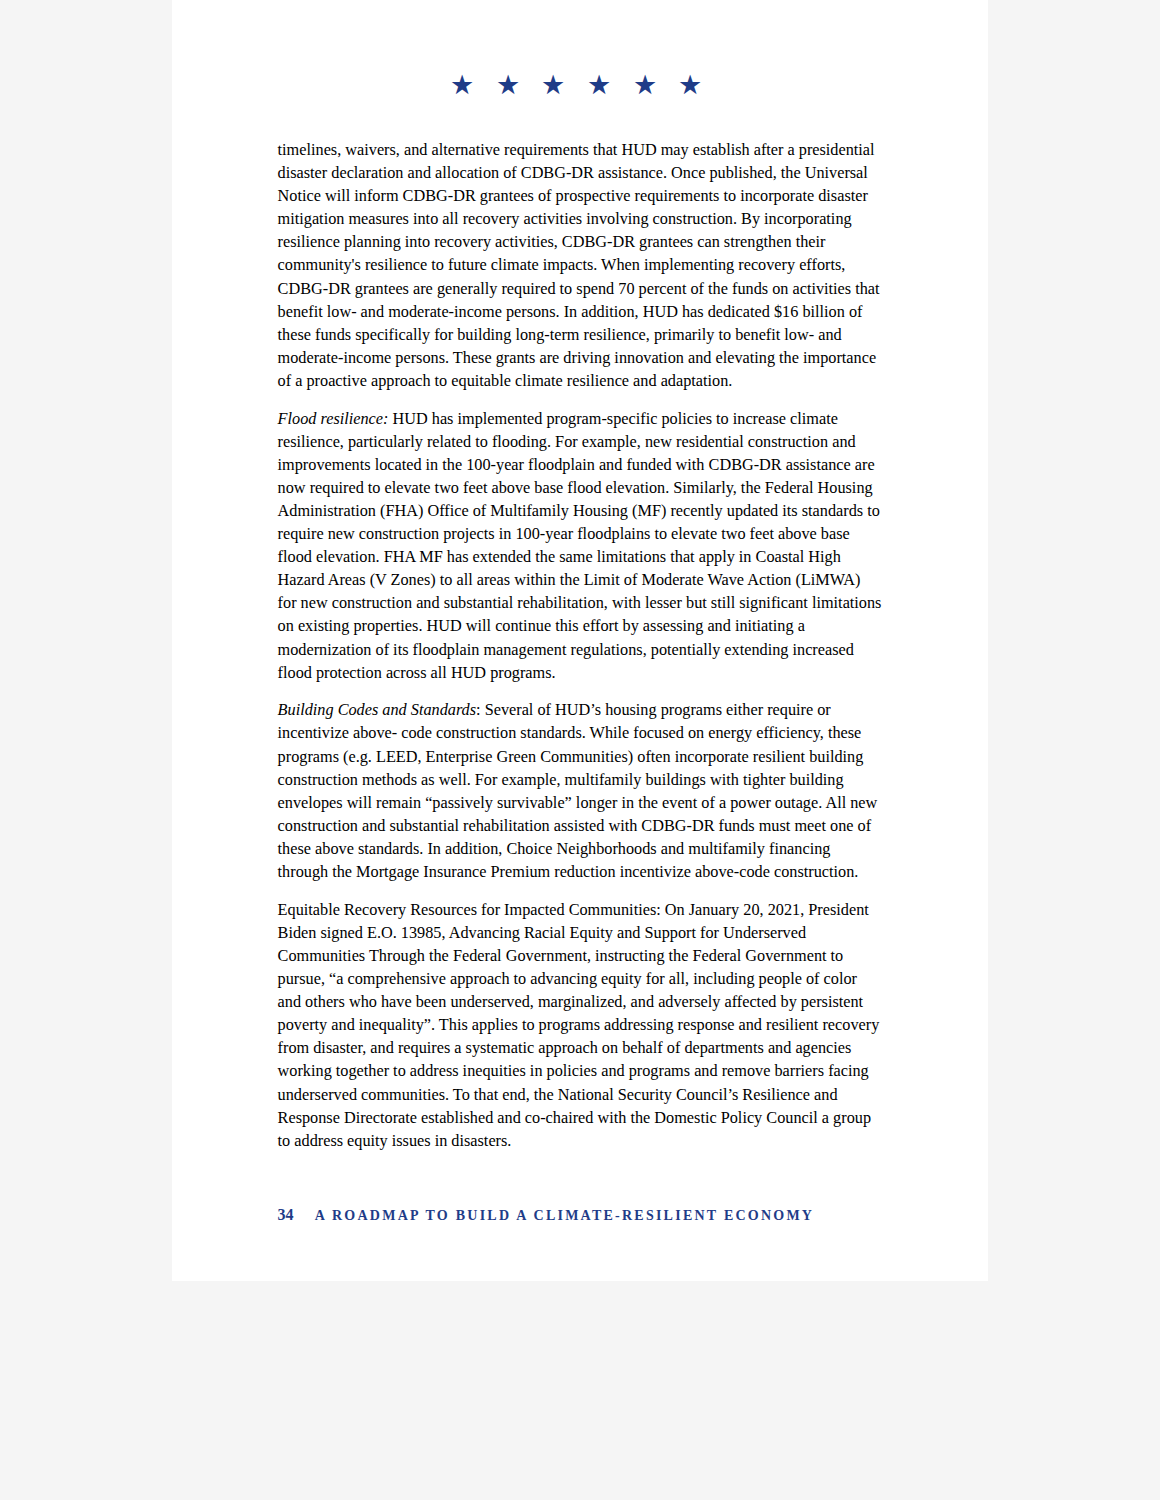★ ★ ★ ★ ★ ★
timelines, waivers, and alternative requirements that HUD may establish after a presidential disaster declaration and allocation of CDBG-DR assistance. Once published, the Universal Notice will inform CDBG-DR grantees of prospective requirements to incorporate disaster mitigation measures into all recovery activities involving construction. By incorporating resilience planning into recovery activities, CDBG-DR grantees can strengthen their community's resilience to future climate impacts. When implementing recovery efforts, CDBG-DR grantees are generally required to spend 70 percent of the funds on activities that benefit low- and moderate-income persons. In addition, HUD has dedicated $16 billion of these funds specifically for building long-term resilience, primarily to benefit low- and moderate-income persons. These grants are driving innovation and elevating the importance of a proactive approach to equitable climate resilience and adaptation.
Flood resilience: HUD has implemented program-specific policies to increase climate resilience, particularly related to flooding. For example, new residential construction and improvements located in the 100-year floodplain and funded with CDBG-DR assistance are now required to elevate two feet above base flood elevation. Similarly, the Federal Housing Administration (FHA) Office of Multifamily Housing (MF) recently updated its standards to require new construction projects in 100-year floodplains to elevate two feet above base flood elevation. FHA MF has extended the same limitations that apply in Coastal High Hazard Areas (V Zones) to all areas within the Limit of Moderate Wave Action (LiMWA) for new construction and substantial rehabilitation, with lesser but still significant limitations on existing properties. HUD will continue this effort by assessing and initiating a modernization of its floodplain management regulations, potentially extending increased flood protection across all HUD programs.
Building Codes and Standards: Several of HUD’s housing programs either require or incentivize above- code construction standards. While focused on energy efficiency, these programs (e.g. LEED, Enterprise Green Communities) often incorporate resilient building construction methods as well. For example, multifamily buildings with tighter building envelopes will remain “passively survivable” longer in the event of a power outage. All new construction and substantial rehabilitation assisted with CDBG-DR funds must meet one of these above standards. In addition, Choice Neighborhoods and multifamily financing through the Mortgage Insurance Premium reduction incentivize above-code construction.
Equitable Recovery Resources for Impacted Communities: On January 20, 2021, President Biden signed E.O. 13985, Advancing Racial Equity and Support for Underserved Communities Through the Federal Government, instructing the Federal Government to pursue, “a comprehensive approach to advancing equity for all, including people of color and others who have been underserved, marginalized, and adversely affected by persistent poverty and inequality”. This applies to programs addressing response and resilient recovery from disaster, and requires a systematic approach on behalf of departments and agencies working together to address inequities in policies and programs and remove barriers facing underserved communities. To that end, the National Security Council’s Resilience and Response Directorate established and co-chaired with the Domestic Policy Council a group to address equity issues in disasters.
34 A Roadmap to Build a Climate-Resilient Economy